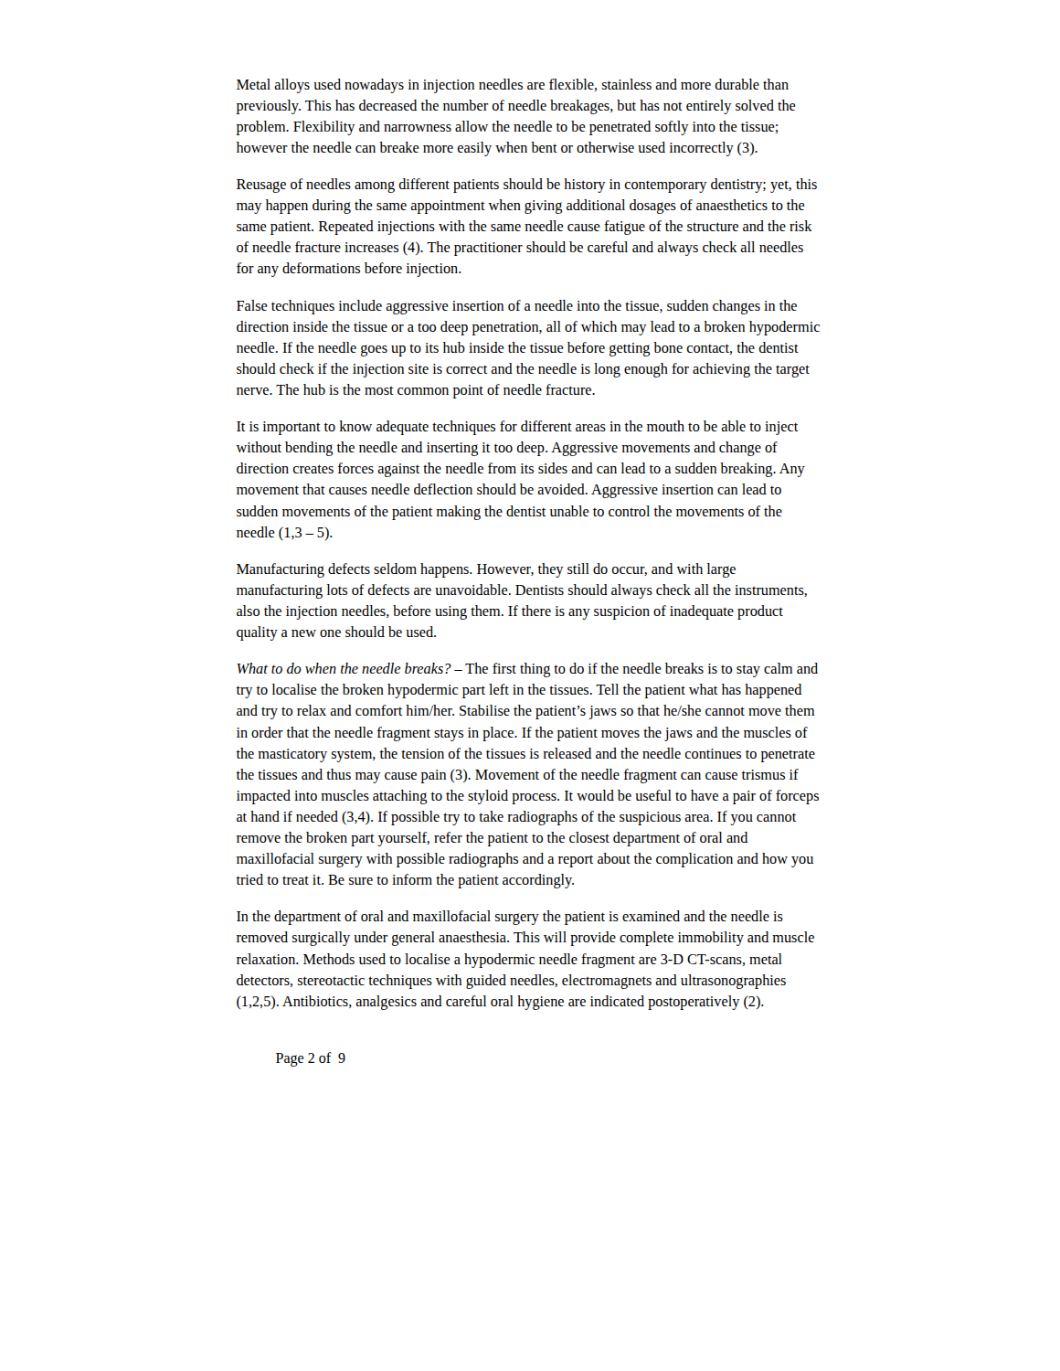Metal alloys used nowadays in injection needles are flexible, stainless and more durable than previously. This has decreased the number of needle breakages, but has not entirely solved the problem. Flexibility and narrowness allow the needle to be penetrated softly into the tissue; however the needle can breake more easily when bent or otherwise used incorrectly (3).
Reusage of needles among different patients should be history in contemporary dentistry; yet, this may happen during the same appointment when giving additional dosages of anaesthetics to the same patient. Repeated injections with the same needle cause fatigue of the structure and the risk of needle fracture increases (4). The practitioner should be careful and always check all needles for any deformations before injection.
False techniques include aggressive insertion of a needle into the tissue, sudden changes in the direction inside the tissue or a too deep penetration, all of which may lead to a broken hypodermic needle. If the needle goes up to its hub inside the tissue before getting bone contact, the dentist should check if the injection site is correct and the needle is long enough for achieving the target nerve. The hub is the most common point of needle fracture.
It is important to know adequate techniques for different areas in the mouth to be able to inject without bending the needle and inserting it too deep. Aggressive movements and change of direction creates forces against the needle from its sides and can lead to a sudden breaking. Any movement that causes needle deflection should be avoided. Aggressive insertion can lead to sudden movements of the patient making the dentist unable to control the movements of the needle (1,3 – 5).
Manufacturing defects seldom happens. However, they still do occur, and with large manufacturing lots of defects are unavoidable. Dentists should always check all the instruments, also the injection needles, before using them. If there is any suspicion of inadequate product quality a new one should be used.
What to do when the needle breaks? – The first thing to do if the needle breaks is to stay calm and try to localise the broken hypodermic part left in the tissues. Tell the patient what has happened and try to relax and comfort him/her. Stabilise the patient’s jaws so that he/she cannot move them in order that the needle fragment stays in place. If the patient moves the jaws and the muscles of the masticatory system, the tension of the tissues is released and the needle continues to penetrate the tissues and thus may cause pain (3). Movement of the needle fragment can cause trismus if impacted into muscles attaching to the styloid process. It would be useful to have a pair of forceps at hand if needed (3,4). If possible try to take radiographs of the suspicious area. If you cannot remove the broken part yourself, refer the patient to the closest department of oral and maxillofacial surgery with possible radiographs and a report about the complication and how you tried to treat it. Be sure to inform the patient accordingly.
In the department of oral and maxillofacial surgery the patient is examined and the needle is removed surgically under general anaesthesia. This will provide complete immobility and muscle relaxation. Methods used to localise a hypodermic needle fragment are 3-D CT-scans, metal detectors, stereotactic techniques with guided needles, electromagnets and ultrasonographies (1,2,5). Antibiotics, analgesics and careful oral hygiene are indicated postoperatively (2).
Page 2 of 9